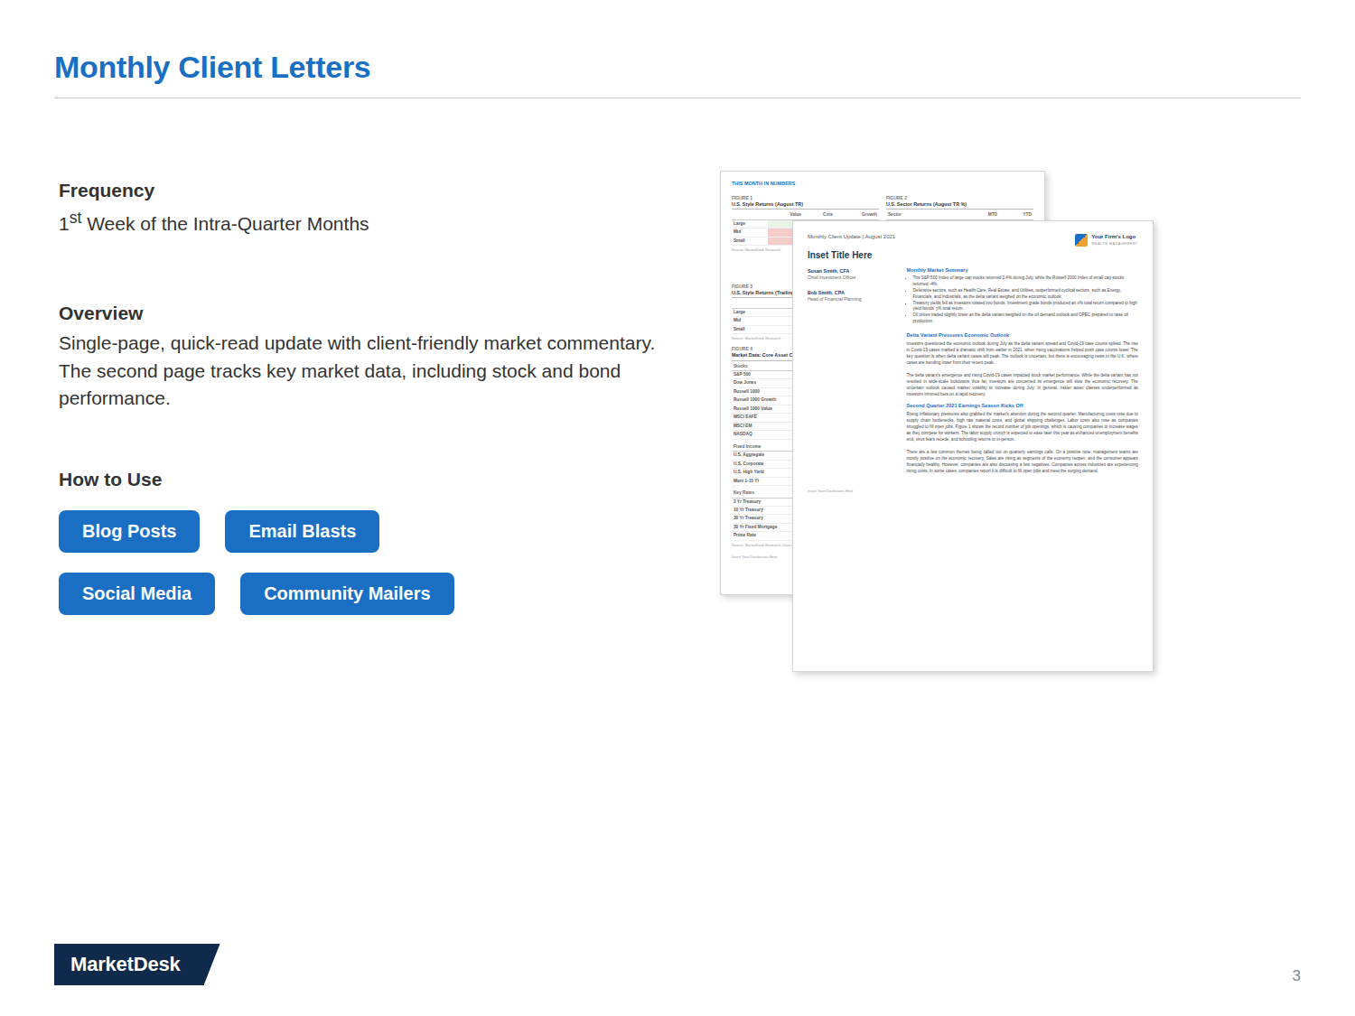Monthly Client Letters
Frequency
1st Week of the Intra-Quarter Months
Overview
Single-page, quick-read update with client-friendly market commentary. The second page tracks key market data, including stock and bond performance.
How to Use
Blog Posts Email Blasts
Social Media Community Mailers
THIS MONTH IN NUMBERS
FIGURE 1
U.S. Style Returns (August TR)
| | Value | Core | Growth |
| --- | --- | --- | --- |
| Large | 0.4 | 1.2 | 2.1 |
| Mid | -0.3 | 0.6 | 1.4 |
| Small | -1.1 | -0.4 | 0.3 |
Source: MarketDesk Research
FIGURE 2
U.S. Sector Returns (August TR %)
| Sector | MTD | YTD |
| --- | --- | --- |
| Health Care | 3.1 | 14.2 |
| Real Estate | 2.6 | 28.4 |
| Utilities | 1.4 | 7.9 |
| Energy | -2.2 | 31.1 |
| Financials | -0.6 | 24.8 |
| Industrials | -0.9 | 11.3 |
Source: MarketDesk Research
FIGURE 3
U.S. Style Returns (Trailing 12M TR %)
| | Value | Core | Growth |
| --- | --- | --- | --- |
| Large | 17.4 | 21.6 | 25.9 |
| Mid | 16.2 | 19.1 | 22.4 |
| Small | 13.9 | 15.8 | 18.6 |
Source: MarketDesk Research
FIGURE 4
Market Data: Core Asset Classes
| Stocks | MTD | QTD | YTD |
| --- | --- | --- | --- |
| S&P 500 | 2.4 | 5.1 | 20.4 |
| Dow Jones | 1.5 | 3.8 | 16.2 |
| Russell 1000 | 2.2 | 4.9 | 19.8 |
| Russell 1000 Growth | 3.4 | 6.7 | 21.1 |
| Russell 1000 Value | 0.4 | 2.9 | 18.2 |
| MSCI EAFE | 1.8 | 3.1 | 11.6 |
| MSCI EM | 2.6 | -1.2 | 2.8 |
| NASDAQ | 4.0 | 7.2 | 18.4 |
| Fixed Income | MTD | QTD | YTD |
| --- | --- | --- | --- |
| U.S. Aggregate | -0.2 | 1.1 | -0.7 |
| U.S. Corporate | -0.1 | 1.4 | -0.4 |
| U.S. High Yield | 0.5 | 2.2 | 4.6 |
| Muni 1-15 Yr | 0.1 | 0.8 | 1.3 |
| Key Rates | Current | 1M Ago | 1Y Ago |
| --- | --- | --- | --- |
| 2 Yr Treasury | 0.21 | 0.19 | 0.13 |
| 10 Yr Treasury | 1.31 | 1.24 | 0.72 |
| 30 Yr Treasury | 1.92 | 1.89 | 1.48 |
| 30 Yr Fixed Mortgage | 2.87 | 2.80 | 2.91 |
| Prime Rate | 3.25 | 3.25 | 3.25 |
Source: MarketDesk Research. Data as of month-end.
Insert Your Disclosures Here
Monthly Client Update | August 2021 Your Firm's Logo
WEALTH MANAGEMENT
Inset Title Here
Susan Smith, CFA
Chief Investment Officer
Bob Smith, CPA
Head of Financial Planning
Monthly Market Summary
The S&P 500 Index of large cap stocks returned 2.4% during July, while the Russell 2000 Index of small cap stocks returned -4%.
Defensive sectors, such as Health Care, Real Estate, and Utilities, outperformed cyclical sectors, such as Energy, Financials, and Industrials, as the delta variant weighed on the economic outlook.
Treasury yields fell as investors rotated into bonds. Investment grade bonds produced an x% total return compared to high yield bonds' y% total return.
Oil prices traded slightly lower as the delta variant weighed on the oil demand outlook and OPEC prepared to raise oil production.
Delta Variant Pressures Economic Outlook
Investors questioned the economic outlook during July as the delta variant spread and Covid-19 case counts spiked. The rise in Covid-19 cases marked a dramatic shift from earlier in 2021, when rising vaccinations helped push case counts lower. The key question is when delta variant cases will peak. The outlook is uncertain, but there is encouraging news in the U.K. where cases are trending lower from their recent peak.
The delta variant's emergence and rising Covid-19 cases impacted stock market performance. While the delta variant has not resulted in wide-scale lockdowns thus far, investors are concerned its emergence will slow the economic recovery. The uncertain outlook caused market volatility to increase during July. In general, riskier asset classes underperformed as investors trimmed bets on a rapid recovery.
Second Quarter 2021 Earnings Season Kicks Off
Rising inflationary pressures also grabbed the market's attention during the second quarter. Manufacturing costs rose due to supply chain bottlenecks, high raw material costs, and global shipping challenges. Labor costs also rose as companies struggled to fill open jobs. Figure 1 shows the record number of job openings, which is causing companies to increase wages as they compete for workers. The labor supply crunch is expected to ease later this year as enhanced unemployment benefits end, virus fears recede, and schooling returns to in-person.
There are a few common themes being called out on quarterly earnings calls. On a positive note, management teams are mostly positive on the economic recovery. Sales are rising as segments of the economy reopen, and the consumer appears financially healthy. However, companies are also discussing a few negatives. Companies across industries are experiencing rising costs. In some cases, companies report it is difficult to fill open jobs and meet the surging demand.
Insert Your Disclosures Here
MarketDesk
3